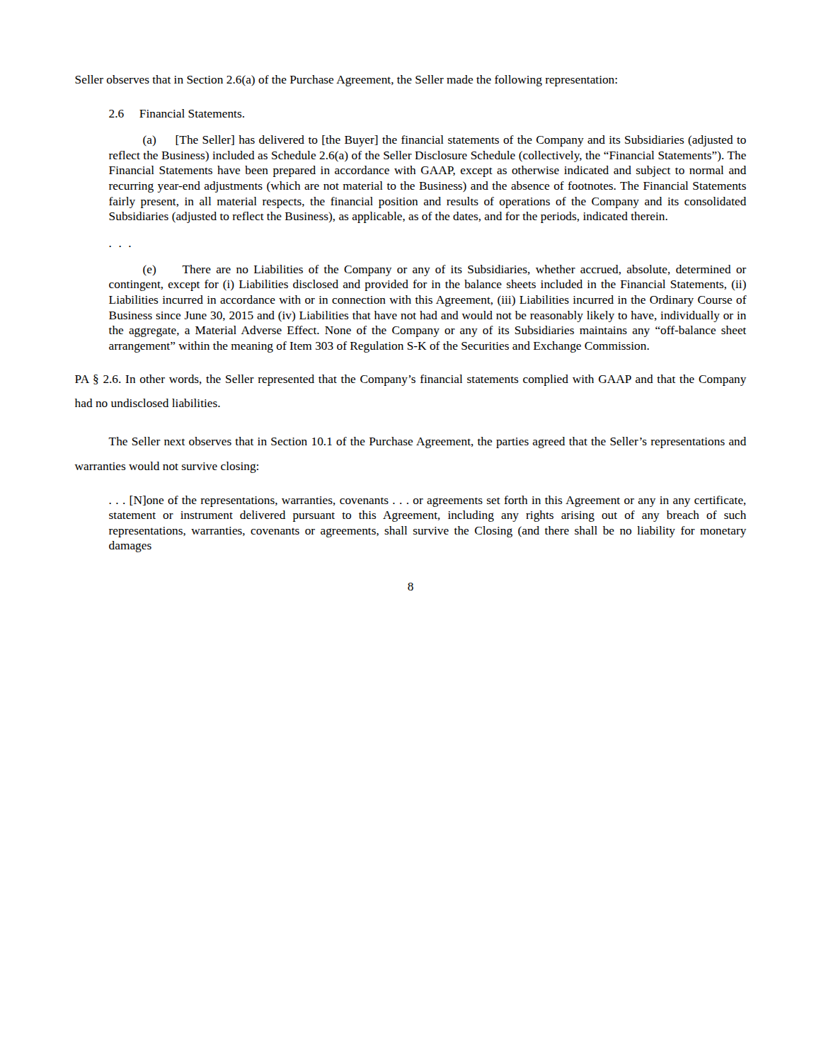Seller observes that in Section 2.6(a) of the Purchase Agreement, the Seller made the following representation:
2.6 Financial Statements.
(a) [The Seller] has delivered to [the Buyer] the financial statements of the Company and its Subsidiaries (adjusted to reflect the Business) included as Schedule 2.6(a) of the Seller Disclosure Schedule (collectively, the “Financial Statements”). The Financial Statements have been prepared in accordance with GAAP, except as otherwise indicated and subject to normal and recurring year-end adjustments (which are not material to the Business) and the absence of footnotes. The Financial Statements fairly present, in all material respects, the financial position and results of operations of the Company and its consolidated Subsidiaries (adjusted to reflect the Business), as applicable, as of the dates, and for the periods, indicated therein.
. . .
(e) There are no Liabilities of the Company or any of its Subsidiaries, whether accrued, absolute, determined or contingent, except for (i) Liabilities disclosed and provided for in the balance sheets included in the Financial Statements, (ii) Liabilities incurred in accordance with or in connection with this Agreement, (iii) Liabilities incurred in the Ordinary Course of Business since June 30, 2015 and (iv) Liabilities that have not had and would not be reasonably likely to have, individually or in the aggregate, a Material Adverse Effect. None of the Company or any of its Subsidiaries maintains any “off-balance sheet arrangement” within the meaning of Item 303 of Regulation S-K of the Securities and Exchange Commission.
PA § 2.6. In other words, the Seller represented that the Company’s financial statements complied with GAAP and that the Company had no undisclosed liabilities.
The Seller next observes that in Section 10.1 of the Purchase Agreement, the parties agreed that the Seller’s representations and warranties would not survive closing:
. . . [N]one of the representations, warranties, covenants . . . or agreements set forth in this Agreement or any in any certificate, statement or instrument delivered pursuant to this Agreement, including any rights arising out of any breach of such representations, warranties, covenants or agreements, shall survive the Closing (and there shall be no liability for monetary damages
8